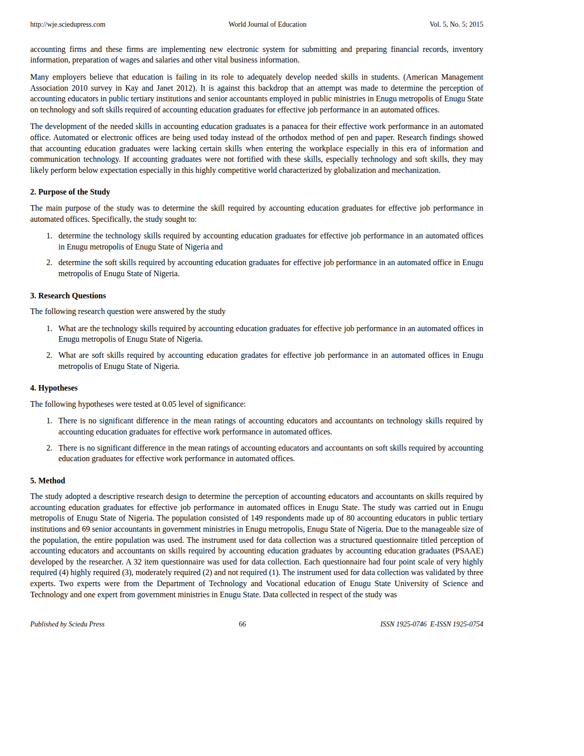http://wje.sciedupress.com World Journal of Education Vol. 5, No. 5; 2015
accounting firms and these firms are implementing new electronic system for submitting and preparing financial records, inventory information, preparation of wages and salaries and other vital business information.
Many employers believe that education is failing in its role to adequately develop needed skills in students. (American Management Association 2010 survey in Kay and Janet 2012). It is against this backdrop that an attempt was made to determine the perception of accounting educators in public tertiary institutions and senior accountants employed in public ministries in Enugu metropolis of Enugu State on technology and soft skills required of accounting education graduates for effective job performance in an automated offices.
The development of the needed skills in accounting education graduates is a panacea for their effective work performance in an automated office. Automated or electronic offices are being used today instead of the orthodox method of pen and paper. Research findings showed that accounting education graduates were lacking certain skills when entering the workplace especially in this era of information and communication technology. If accounting graduates were not fortified with these skills, especially technology and soft skills, they may likely perform below expectation especially in this highly competitive world characterized by globalization and mechanization.
2. Purpose of the Study
The main purpose of the study was to determine the skill required by accounting education graduates for effective job performance in automated offices. Specifically, the study sought to:
determine the technology skills required by accounting education graduates for effective job performance in an automated offices in Enugu metropolis of Enugu State of Nigeria and
determine the soft skills required by accounting education graduates for effective job performance in an automated office in Enugu metropolis of Enugu State of Nigeria.
3. Research Questions
The following research question were answered by the study
What are the technology skills required by accounting education graduates for effective job performance in an automated offices in Enugu metropolis of Enugu State of Nigeria.
What are soft skills required by accounting education gradates for effective job performance in an automated offices in Enugu metropolis of Enugu State of Nigeria.
4. Hypotheses
The following hypotheses were tested at 0.05 level of significance:
There is no significant difference in the mean ratings of accounting educators and accountants on technology skills required by accounting education graduates for effective work performance in automated offices.
There is no significant difference in the mean ratings of accounting educators and accountants on soft skills required by accounting education graduates for effective work performance in automated offices.
5. Method
The study adopted a descriptive research design to determine the perception of accounting educators and accountants on skills required by accounting education graduates for effective job performance in automated offices in Enugu State. The study was carried out in Enugu metropolis of Enugu State of Nigeria. The population consisted of 149 respondents made up of 80 accounting educators in public tertiary institutions and 69 senior accountants in government ministries in Enugu metropolis, Enugu State of Nigeria. Due to the manageable size of the population, the entire population was used. The instrument used for data collection was a structured questionnaire titled perception of accounting educators and accountants on skills required by accounting education graduates by accounting education graduates (PSAAE) developed by the researcher. A 32 item questionnaire was used for data collection. Each questionnaire had four point scale of very highly required (4) highly required (3), moderately required (2) and not required (1). The instrument used for data collection was validated by three experts. Two experts were from the Department of Technology and Vocational education of Enugu State University of Science and Technology and one expert from government ministries in Enugu State. Data collected in respect of the study was
Published by Sciedu Press 66 ISSN 1925-0746 E-ISSN 1925-0754